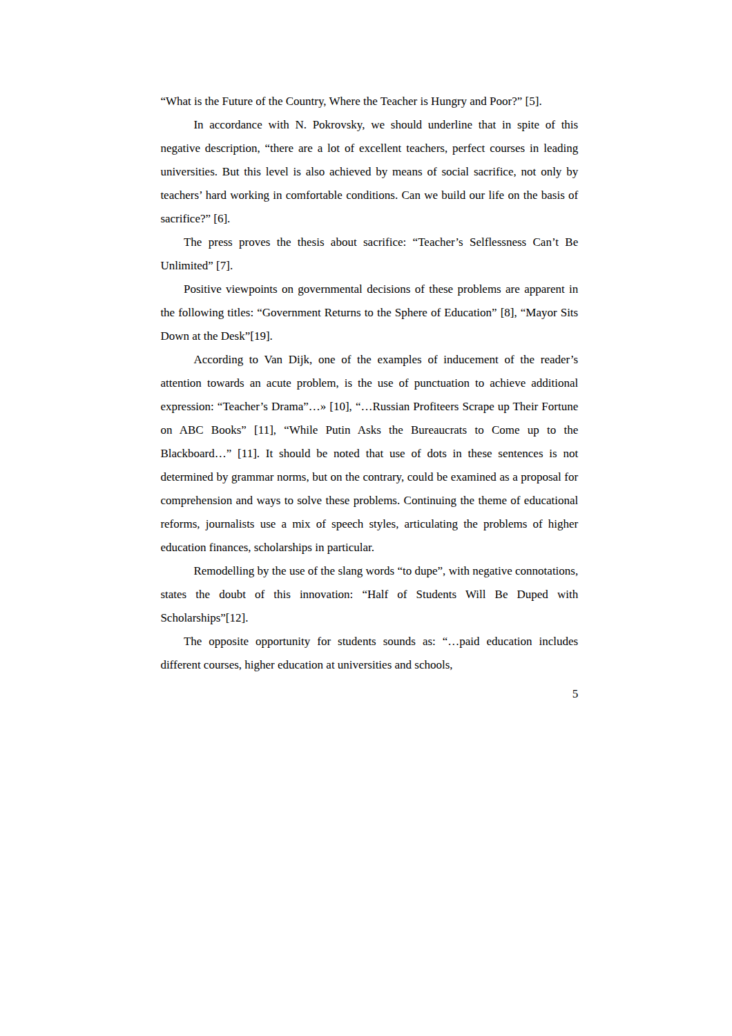“What is the Future of the Country, Where the Teacher is Hungry and Poor?” [5].
In accordance with N. Pokrovsky, we should underline that in spite of this negative description, “there are a lot of excellent teachers, perfect courses in leading universities. But this level is also achieved by means of social sacrifice, not only by teachers’ hard working in comfortable conditions. Can we build our life on the basis of sacrifice?” [6].
The press proves the thesis about sacrifice: “Teacher’s Selflessness Can’t Be Unlimited” [7].
Positive viewpoints on governmental decisions of these problems are apparent in the following titles: “Government Returns to the Sphere of Education” [8], “Mayor Sits Down at the Desk”[19].
According to Van Dijk, one of the examples of inducement of the reader’s attention towards an acute problem, is the use of punctuation to achieve additional expression: “Teacher’s Drama”…» [10], “…Russian Profiteers Scrape up Their Fortune on ABC Books” [11], “While Putin Asks the Bureaucrats to Come up to the Blackboard…” [11]. It should be noted that use of dots in these sentences is not determined by grammar norms, but on the contrary, could be examined as a proposal for comprehension and ways to solve these problems. Continuing the theme of educational reforms, journalists use a mix of speech styles, articulating the problems of higher education finances, scholarships in particular.
Remodelling by the use of the slang words “to dupe”, with negative connotations, states the doubt of this innovation: “Half of Students Will Be Duped with Scholarships”[12].
The opposite opportunity for students sounds as: “…paid education includes different courses, higher education at universities and schools,
5